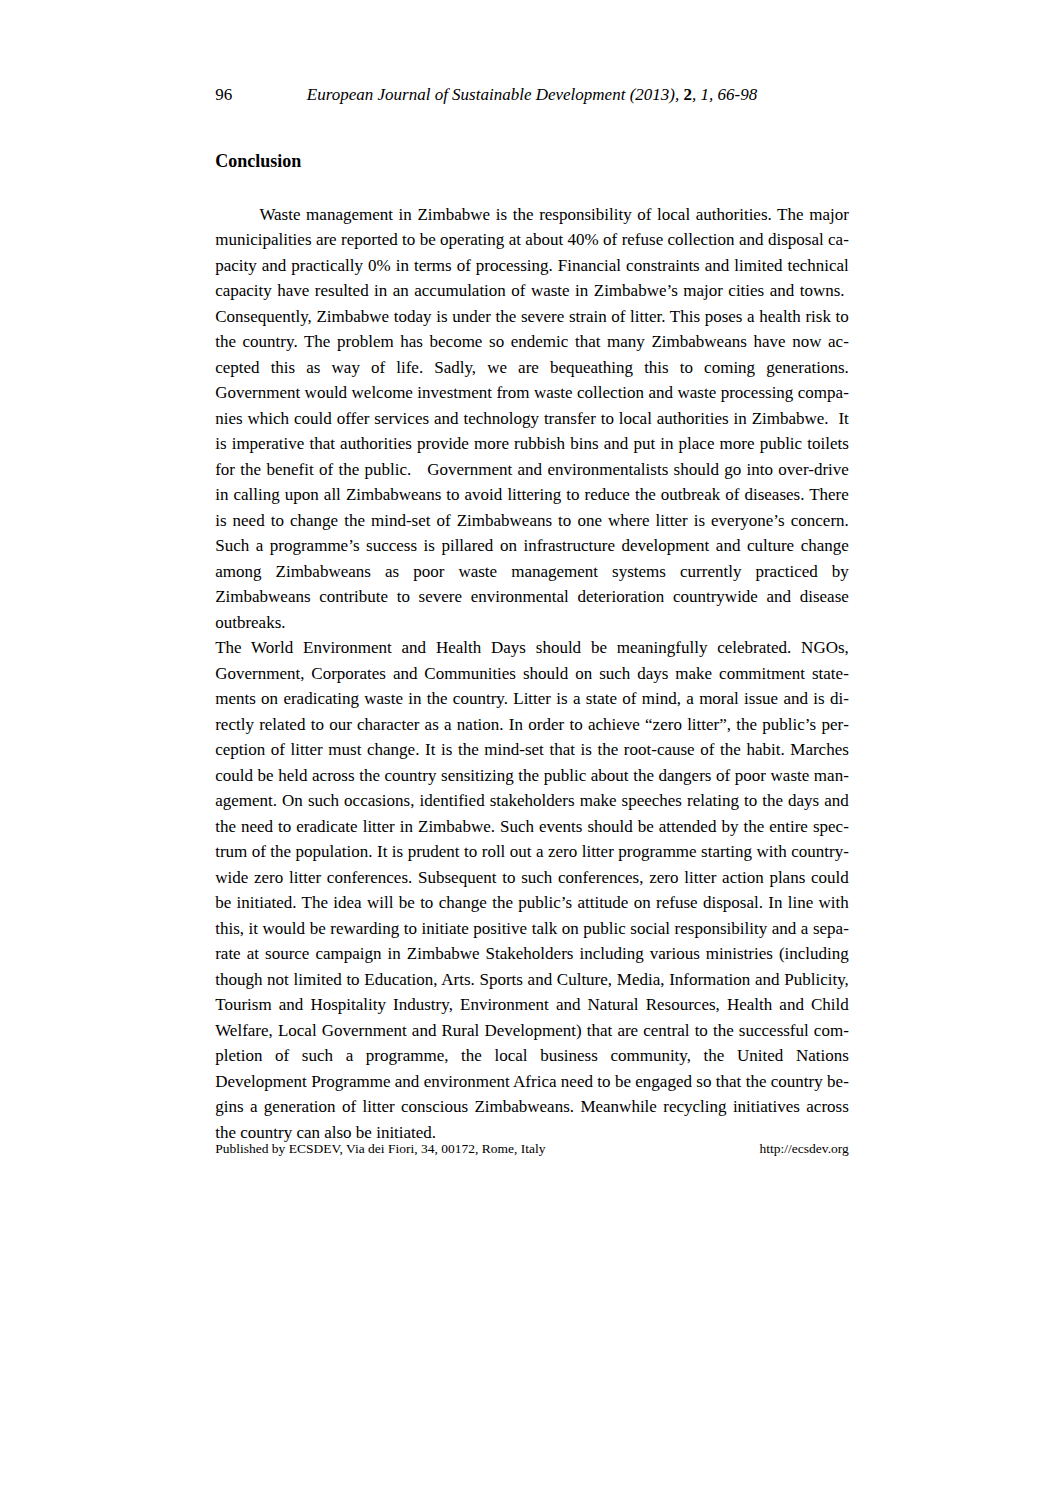96
European Journal of Sustainable Development (2013), 2, 1, 66-98
Conclusion
Waste management in Zimbabwe is the responsibility of local authorities. The major municipalities are reported to be operating at about 40% of refuse collection and disposal capacity and practically 0% in terms of processing. Financial constraints and limited technical capacity have resulted in an accumulation of waste in Zimbabwe’s major cities and towns. Consequently, Zimbabwe today is under the severe strain of litter. This poses a health risk to the country. The problem has become so endemic that many Zimbabweans have now accepted this as way of life. Sadly, we are bequeathing this to coming generations. Government would welcome investment from waste collection and waste processing companies which could offer services and technology transfer to local authorities in Zimbabwe. It is imperative that authorities provide more rubbish bins and put in place more public toilets for the benefit of the public. Government and environmentalists should go into over-drive in calling upon all Zimbabweans to avoid littering to reduce the outbreak of diseases. There is need to change the mind-set of Zimbabweans to one where litter is everyone’s concern. Such a programme’s success is pillared on infrastructure development and culture change among Zimbabweans as poor waste management systems currently practiced by Zimbabweans contribute to severe environmental deterioration countrywide and disease outbreaks.
The World Environment and Health Days should be meaningfully celebrated. NGOs, Government, Corporates and Communities should on such days make commitment statements on eradicating waste in the country. Litter is a state of mind, a moral issue and is directly related to our character as a nation. In order to achieve “zero litter”, the public’s perception of litter must change. It is the mind-set that is the root-cause of the habit. Marches could be held across the country sensitizing the public about the dangers of poor waste management. On such occasions, identified stakeholders make speeches relating to the days and the need to eradicate litter in Zimbabwe. Such events should be attended by the entire spectrum of the population. It is prudent to roll out a zero litter programme starting with country-wide zero litter conferences. Subsequent to such conferences, zero litter action plans could be initiated. The idea will be to change the public’s attitude on refuse disposal. In line with this, it would be rewarding to initiate positive talk on public social responsibility and a separate at source campaign in Zimbabwe Stakeholders including various ministries (including though not limited to Education, Arts. Sports and Culture, Media, Information and Publicity, Tourism and Hospitality Industry, Environment and Natural Resources, Health and Child Welfare, Local Government and Rural Development) that are central to the successful completion of such a programme, the local business community, the United Nations Development Programme and environment Africa need to be engaged so that the country begins a generation of litter conscious Zimbabweans. Meanwhile recycling initiatives across the country can also be initiated.
Published by ECSDEV, Via dei Fiori, 34, 00172, Rome, Italy http://ecsdev.org